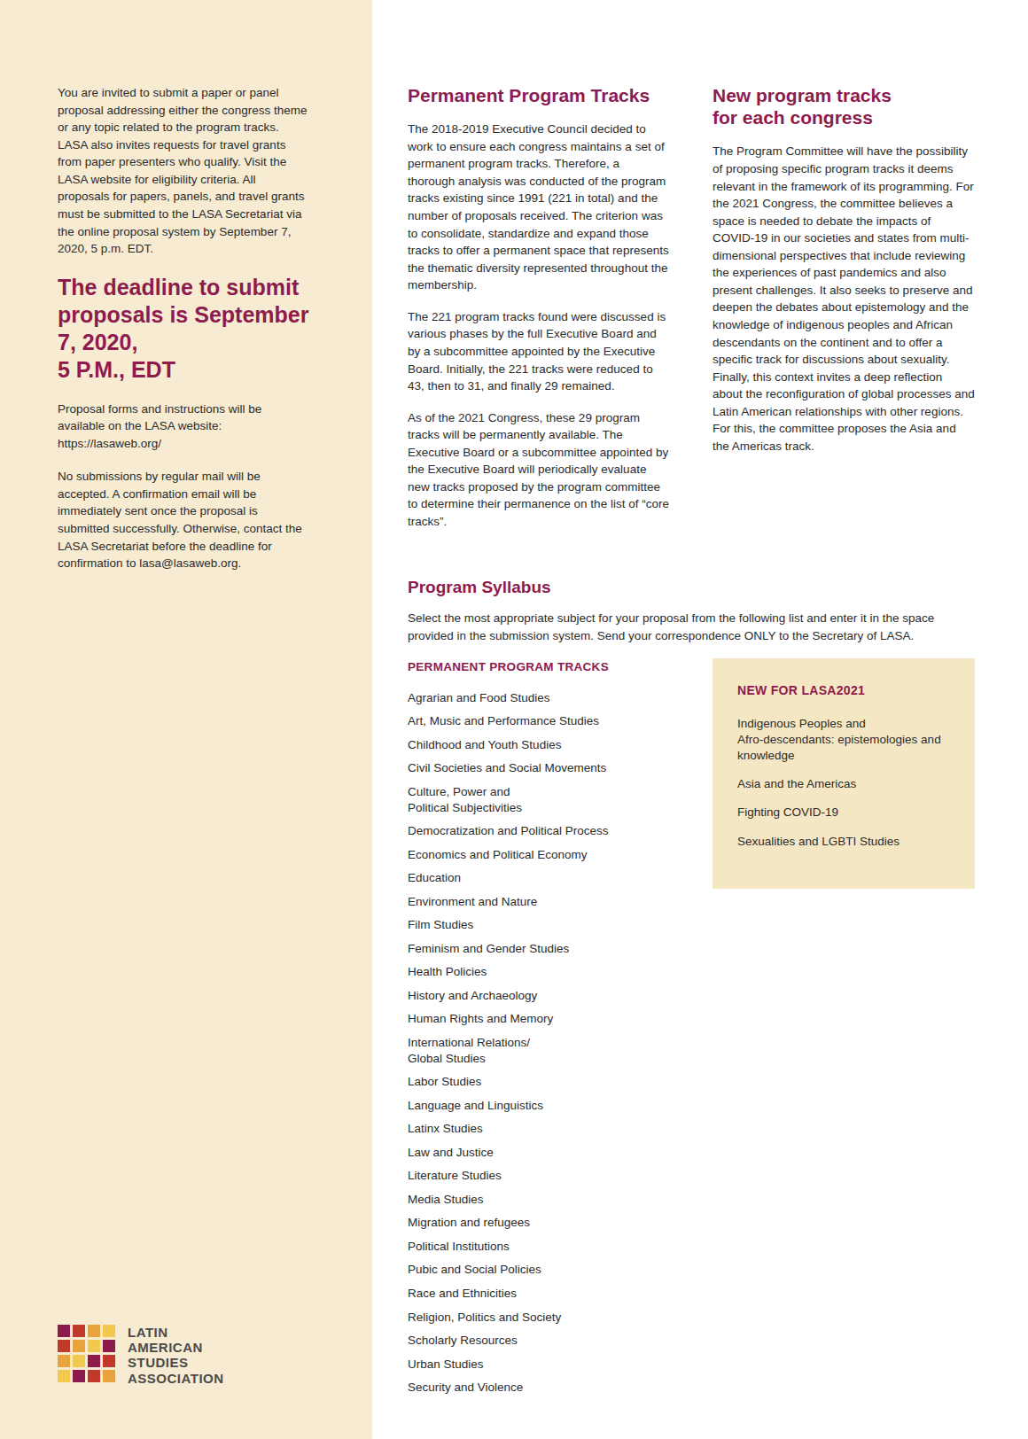You are invited to submit a paper or panel proposal addressing either the congress theme or any topic related to the program tracks. LASA also invites requests for travel grants from paper presenters who qualify. Visit the LASA website for eligibility criteria. All proposals for papers, panels, and travel grants must be submitted to the LASA Secretariat via the online proposal system by September 7, 2020, 5 p.m. EDT.
The deadline to submit proposals is September 7, 2020,
5 P.M., EDT
Proposal forms and instructions will be available on the LASA website: https://lasaweb.org/
No submissions by regular mail will be accepted. A confirmation email will be immediately sent once the proposal is submitted successfully. Otherwise, contact the LASA Secretariat before the deadline for confirmation to lasa@lasaweb.org.
Latin
American
Studies
Association
Permanent Program Tracks
The 2018-2019 Executive Council decided to work to ensure each congress maintains a set of permanent program tracks. Therefore, a thorough analysis was conducted of the program tracks existing since 1991 (221 in total) and the number of proposals received. The criterion was to consolidate, standardize and expand those tracks to offer a permanent space that represents the thematic diversity represented throughout the membership.
The 221 program tracks found were discussed is various phases by the full Executive Board and by a subcommittee appointed by the Executive Board. Initially, the 221 tracks were reduced to 43, then to 31, and finally 29 remained.
As of the 2021 Congress, these 29 program tracks will be permanently available. The Executive Board or a subcommittee appointed by the Executive Board will periodically evaluate new tracks proposed by the program committee to determine their permanence on the list of “core tracks”.
New program tracks
for each congress
The Program Committee will have the possibility of proposing specific program tracks it deems relevant in the framework of its programming. For the 2021 Congress, the committee believes a space is needed to debate the impacts of COVID-19 in our societies and states from multi-dimensional perspectives that include reviewing the experiences of past pandemics and also present challenges. It also seeks to preserve and deepen the debates about epistemology and the knowledge of indigenous peoples and African descendants on the continent and to offer a specific track for discussions about sexuality. Finally, this context invites a deep reflection about the reconfiguration of global processes and Latin American relationships with other regions. For this, the committee proposes the Asia and the Americas track.
Program Syllabus
Select the most appropriate subject for your proposal from the following list and enter it in the space provided in the submission system. Send your correspondence ONLY to the Secretary of LASA.
Permanent program tracks
Agrarian and Food Studies
Art, Music and Performance Studies
Childhood and Youth Studies
Civil Societies and Social Movements
Culture, Power and
Political Subjectivities
Democratization and Political Process
Economics and Political Economy
Education
Environment and Nature
Film Studies
Feminism and Gender Studies
Health Policies
History and Archaeology
Human Rights and Memory
International Relations/
Global Studies
Labor Studies
Language and Linguistics
Latinx Studies
Law and Justice
Literature Studies
Media Studies
Migration and refugees
Political Institutions
Pubic and Social Policies
Race and Ethnicities
Religion, Politics and Society
Scholarly Resources
Urban Studies
Security and Violence
New for LASA2021
Indigenous Peoples and
Afro-descendants: epistemologies and knowledge
Asia and the Americas
Fighting COVID-19
Sexualities and LGBTI Studies